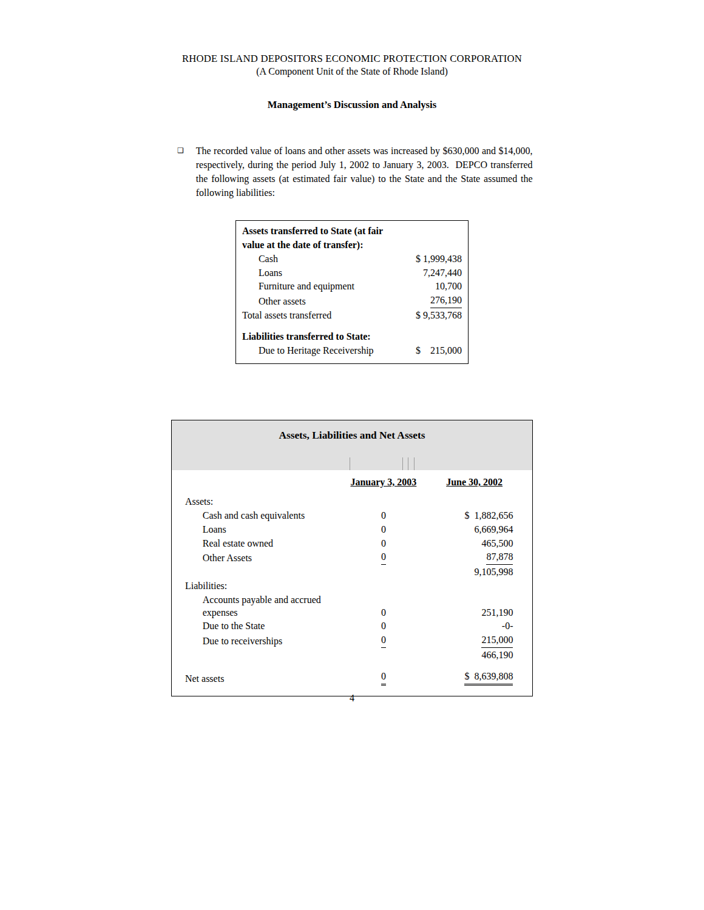RHODE ISLAND DEPOSITORS ECONOMIC PROTECTION CORPORATION
(A Component Unit of the State of Rhode Island)
Management’s Discussion and Analysis
❑
The recorded value of loans and other assets was increased by $630,000 and $14,000, respectively, during the period July 1, 2002 to January 3, 2003. DEPCO transferred the following assets (at estimated fair value) to the State and the State assumed the following liabilities:
| Assets transferred to State (at fair | |
| value at the date of transfer): | |
| Cash | $ 1,999,438 |
| Loans | 7,247,440 |
| Furniture and equipment | 10,700 |
| Other assets | 276,190 |
| Total assets transferred | $ 9,533,768 |
| Liabilities transferred to State: | |
| Due to Heritage Receivership | $ 215,000 |
Assets, Liabilities and Net Assets
| | January 3, 2003 | June 30, 2002 |
| --- | --- | --- |
| Assets: | | |
| Cash and cash equivalents | 0 | $ 1,882,656 |
| Loans | 0 | 6,669,964 |
| Real estate owned | 0 | 465,500 |
| Other Assets | 0 | 87,878 |
| | | 9,105,998 |
| Liabilities: | | |
| Accounts payable and accrued expenses | 0 | 251,190 |
| Due to the State | 0 | -0- |
| Due to receiverships | 0 | 215,000 |
| | | 466,190 |
| Net assets | 0 | $ 8,639,808 |
4